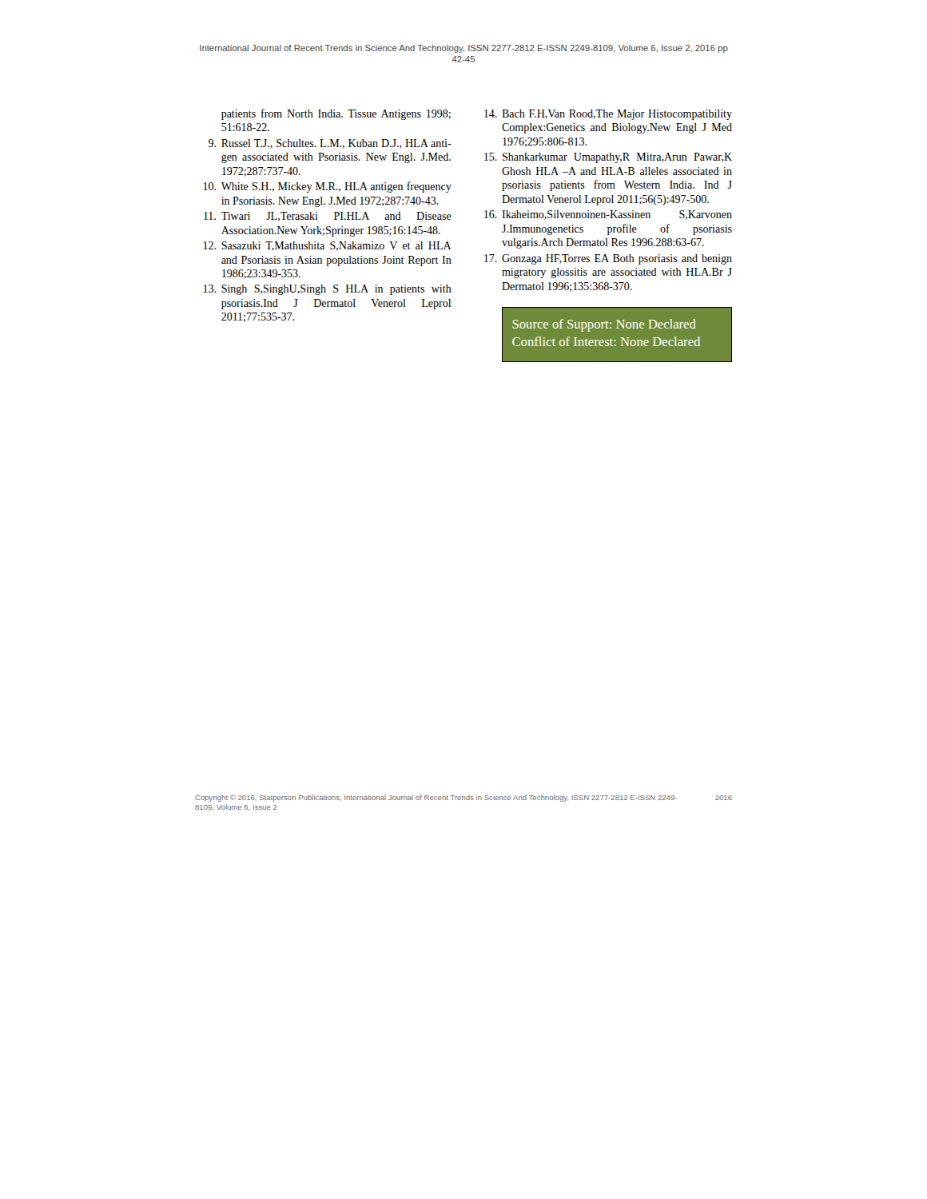International Journal of Recent Trends in Science And Technology, ISSN 2277-2812 E-ISSN 2249-8109, Volume 6, Issue 2, 2016 pp 42-45
patients from North India. Tissue Antigens 1998; 51:618-22.
9. Russel T.J., Schultes. L.M., Kuban D.J., HLA antigen associated with Psoriasis. New Engl. J.Med. 1972;287:737-40.
10. White S.H., Mickey M.R., HLA antigen frequency in Psoriasis. New Engl. J.Med 1972;287:740-43.
11. Tiwari JL,Terasaki PI.HLA and Disease Association.New York;Springer 1985;16:145-48.
12. Sasazuki T,Mathushita S,Nakamizo V et al HLA and Psoriasis in Asian populations Joint Report In 1986;23:349-353.
13. Singh S,SinghU,Singh S HLA in patients with psoriasis.Ind J Dermatol Venerol Leprol 2011;77:535-37.
14. Bach F.H,Van Rood,The Major Histocompatibility Complex:Genetics and Biology.New Engl J Med 1976;295:806-813.
15. Shankarkumar Umapathy,R Mitra,Arun Pawar,K Ghosh HLA –A and HLA-B alleles associated in psoriasis patients from Western India. Ind J Dermatol Venerol Leprol 2011;56(5):497-500.
16. Ikaheimo,Silvennoinen-Kassinen S,Karvonen J.Immunogenetics profile of psoriasis vulgaris.Arch Dermatol Res 1996.288:63-67.
17. Gonzaga HF,Torres EA Both psoriasis and benign migratory glossitis are associated with HLA.Br J Dermatol 1996;135:368-370.
Source of Support: None Declared
Conflict of Interest: None Declared
Copyright © 2016, Statperson Publications, International Journal of Recent Trends in Science And Technology, ISSN 2277-2812 E-ISSN 2249-8109, Volume 6, Issue 2
2016